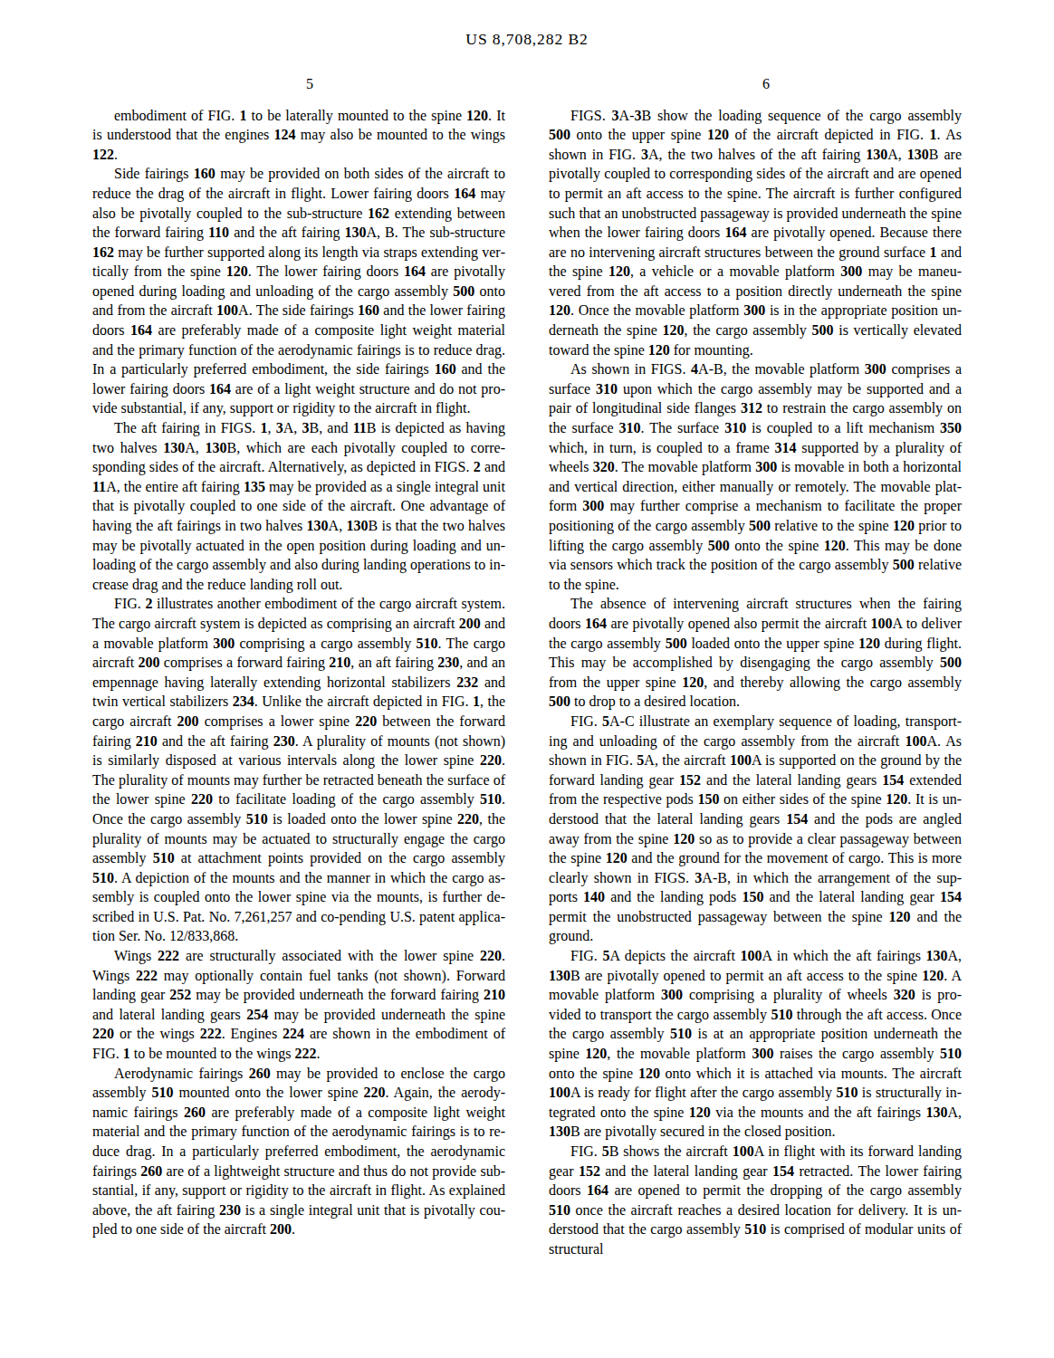US 8,708,282 B2
5
embodiment of FIG. 1 to be laterally mounted to the spine 120. It is understood that the engines 124 may also be mounted to the wings 122.
Side fairings 160 may be provided on both sides of the aircraft to reduce the drag of the aircraft in flight. Lower fairing doors 164 may also be pivotally coupled to the sub-structure 162 extending between the forward fairing 110 and the aft fairing 130 A, B. The sub-structure 162 may be further supported along its length via straps extending vertically from the spine 120. The lower fairing doors 164 are pivotally opened during loading and unloading of the cargo assembly 500 onto and from the aircraft 100 A. The side fairings 160 and the lower fairing doors 164 are preferably made of a composite light weight material and the primary function of the aerodynamic fairings is to reduce drag. In a particularly preferred embodiment, the side fairings 160 and the lower fairing doors 164 are of a light weight structure and do not provide substantial, if any, support or rigidity to the aircraft in flight.
The aft fairing in FIGS. 1, 3 A, 3 B, and 11 B is depicted as having two halves 130 A, 130 B, which are each pivotally coupled to corresponding sides of the aircraft. Alternatively, as depicted in FIGS. 2 and 11 A, the entire aft fairing 135 may be provided as a single integral unit that is pivotally coupled to one side of the aircraft. One advantage of having the aft fairings in two halves 130 A, 130 B is that the two halves may be pivotally actuated in the open position during loading and unloading of the cargo assembly and also during landing operations to increase drag and the reduce landing roll out.
FIG. 2 illustrates another embodiment of the cargo aircraft system. The cargo aircraft system is depicted as comprising an aircraft 200 and a movable platform 300 comprising a cargo assembly 510. The cargo aircraft 200 comprises a forward fairing 210, an aft fairing 230, and an empennage having laterally extending horizontal stabilizers 232 and twin vertical stabilizers 234. Unlike the aircraft depicted in FIG. 1, the cargo aircraft 200 comprises a lower spine 220 between the forward fairing 210 and the aft fairing 230. A plurality of mounts (not shown) is similarly disposed at various intervals along the lower spine 220. The plurality of mounts may further be retracted beneath the surface of the lower spine 220 to facilitate loading of the cargo assembly 510. Once the cargo assembly 510 is loaded onto the lower spine 220, the plurality of mounts may be actuated to structurally engage the cargo assembly 510 at attachment points provided on the cargo assembly 510. A depiction of the mounts and the manner in which the cargo assembly is coupled onto the lower spine via the mounts, is further described in U.S. Pat. No. 7,261,257 and co-pending U.S. patent application Ser. No. 12/833,868.
Wings 222 are structurally associated with the lower spine 220. Wings 222 may optionally contain fuel tanks (not shown). Forward landing gear 252 may be provided underneath the forward fairing 210 and lateral landing gears 254 may be provided underneath the spine 220 or the wings 222. Engines 224 are shown in the embodiment of FIG. 1 to be mounted to the wings 222.
Aerodynamic fairings 260 may be provided to enclose the cargo assembly 510 mounted onto the lower spine 220. Again, the aerodynamic fairings 260 are preferably made of a composite light weight material and the primary function of the aerodynamic fairings is to reduce drag. In a particularly preferred embodiment, the aerodynamic fairings 260 are of a lightweight structure and thus do not provide substantial, if any, support or rigidity to the aircraft in flight. As explained above, the aft fairing 230 is a single integral unit that is pivotally coupled to one side of the aircraft 200.
6
FIGS. 3 A-3 B show the loading sequence of the cargo assembly 500 onto the upper spine 120 of the aircraft depicted in FIG. 1. As shown in FIG. 3 A, the two halves of the aft fairing 130 A, 130 B are pivotally coupled to corresponding sides of the aircraft and are opened to permit an aft access to the spine. The aircraft is further configured such that an unobstructed passageway is provided underneath the spine when the lower fairing doors 164 are pivotally opened. Because there are no intervening aircraft structures between the ground surface 1 and the spine 120, a vehicle or a movable platform 300 may be maneuvered from the aft access to a position directly underneath the spine 120. Once the movable platform 300 is in the appropriate position underneath the spine 120, the cargo assembly 500 is vertically elevated toward the spine 120 for mounting.
As shown in FIGS. 4 A-B, the movable platform 300 comprises a surface 310 upon which the cargo assembly may be supported and a pair of longitudinal side flanges 312 to restrain the cargo assembly on the surface 310. The surface 310 is coupled to a lift mechanism 350 which, in turn, is coupled to a frame 314 supported by a plurality of wheels 320. The movable platform 300 is movable in both a horizontal and vertical direction, either manually or remotely. The movable platform 300 may further comprise a mechanism to facilitate the proper positioning of the cargo assembly 500 relative to the spine 120 prior to lifting the cargo assembly 500 onto the spine 120. This may be done via sensors which track the position of the cargo assembly 500 relative to the spine.
The absence of intervening aircraft structures when the fairing doors 164 are pivotally opened also permit the aircraft 100 A to deliver the cargo assembly 500 loaded onto the upper spine 120 during flight. This may be accomplished by disengaging the cargo assembly 500 from the upper spine 120, and thereby allowing the cargo assembly 500 to drop to a desired location.
FIG. 5 A-C illustrate an exemplary sequence of loading, transporting and unloading of the cargo assembly from the aircraft 100 A. As shown in FIG. 5 A, the aircraft 100 A is supported on the ground by the forward landing gear 152 and the lateral landing gears 154 extended from the respective pods 150 on either sides of the spine 120. It is understood that the lateral landing gears 154 and the pods are angled away from the spine 120 so as to provide a clear passageway between the spine 120 and the ground for the movement of cargo. This is more clearly shown in FIGS. 3 A-B, in which the arrangement of the supports 140 and the landing pods 150 and the lateral landing gear 154 permit the unobstructed passageway between the spine 120 and the ground.
FIG. 5 A depicts the aircraft 100 A in which the aft fairings 130 A, 130 B are pivotally opened to permit an aft access to the spine 120. A movable platform 300 comprising a plurality of wheels 320 is provided to transport the cargo assembly 510 through the aft access. Once the cargo assembly 510 is at an appropriate position underneath the spine 120, the movable platform 300 raises the cargo assembly 510 onto the spine 120 onto which it is attached via mounts. The aircraft 100 A is ready for flight after the cargo assembly 510 is structurally integrated onto the spine 120 via the mounts and the aft fairings 130 A, 130 B are pivotally secured in the closed position.
FIG. 5 B shows the aircraft 100 A in flight with its forward landing gear 152 and the lateral landing gear 154 retracted. The lower fairing doors 164 are opened to permit the dropping of the cargo assembly 510 once the aircraft reaches a desired location for delivery. It is understood that the cargo assembly 510 is comprised of modular units of structural